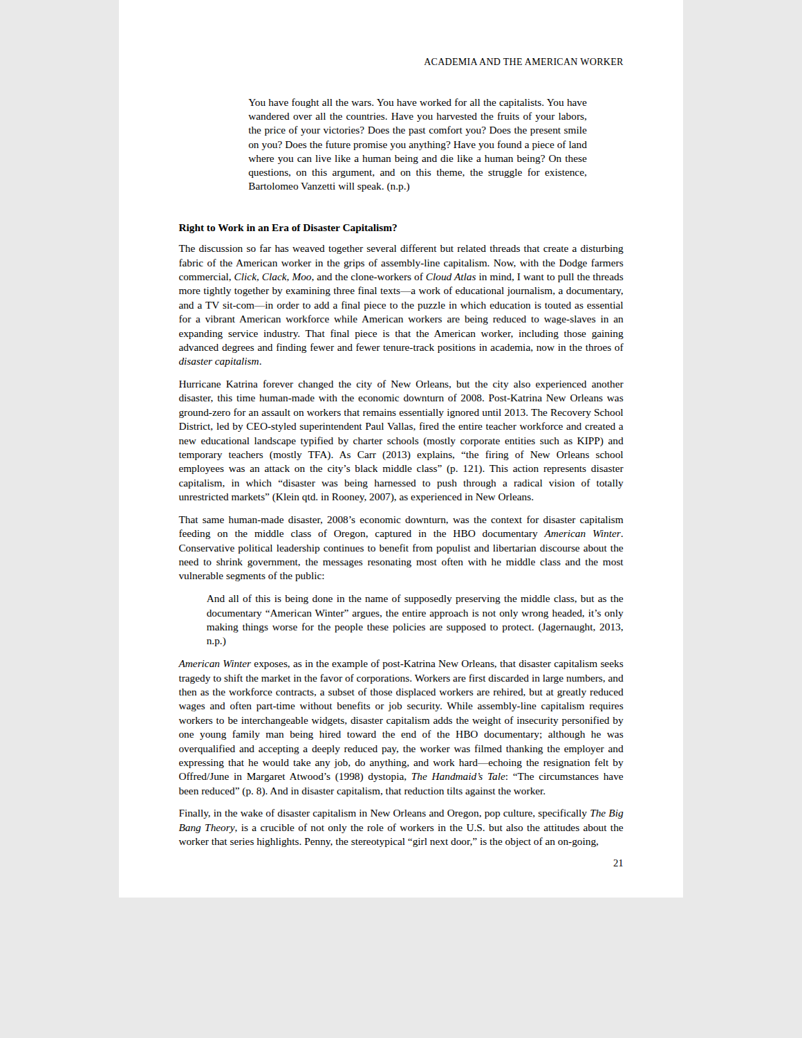ACADEMIA AND THE AMERICAN WORKER
You have fought all the wars. You have worked for all the capitalists. You have wandered over all the countries. Have you harvested the fruits of your labors, the price of your victories? Does the past comfort you? Does the present smile on you? Does the future promise you anything? Have you found a piece of land where you can live like a human being and die like a human being? On these questions, on this argument, and on this theme, the struggle for existence, Bartolomeo Vanzetti will speak. (n.p.)
Right to Work in an Era of Disaster Capitalism?
The discussion so far has weaved together several different but related threads that create a disturbing fabric of the American worker in the grips of assembly-line capitalism. Now, with the Dodge farmers commercial, Click, Clack, Moo, and the clone-workers of Cloud Atlas in mind, I want to pull the threads more tightly together by examining three final texts—a work of educational journalism, a documentary, and a TV sit-com—in order to add a final piece to the puzzle in which education is touted as essential for a vibrant American workforce while American workers are being reduced to wage-slaves in an expanding service industry. That final piece is that the American worker, including those gaining advanced degrees and finding fewer and fewer tenure-track positions in academia, now in the throes of disaster capitalism.
Hurricane Katrina forever changed the city of New Orleans, but the city also experienced another disaster, this time human-made with the economic downturn of 2008. Post-Katrina New Orleans was ground-zero for an assault on workers that remains essentially ignored until 2013. The Recovery School District, led by CEO-styled superintendent Paul Vallas, fired the entire teacher workforce and created a new educational landscape typified by charter schools (mostly corporate entities such as KIPP) and temporary teachers (mostly TFA). As Carr (2013) explains, “the firing of New Orleans school employees was an attack on the city’s black middle class” (p. 121). This action represents disaster capitalism, in which “disaster was being harnessed to push through a radical vision of totally unrestricted markets” (Klein qtd. in Rooney, 2007), as experienced in New Orleans.
That same human-made disaster, 2008’s economic downturn, was the context for disaster capitalism feeding on the middle class of Oregon, captured in the HBO documentary American Winter. Conservative political leadership continues to benefit from populist and libertarian discourse about the need to shrink government, the messages resonating most often with he middle class and the most vulnerable segments of the public:
And all of this is being done in the name of supposedly preserving the middle class, but as the documentary “American Winter” argues, the entire approach is not only wrong headed, it’s only making things worse for the people these policies are supposed to protect. (Jagernaught, 2013, n.p.)
American Winter exposes, as in the example of post-Katrina New Orleans, that disaster capitalism seeks tragedy to shift the market in the favor of corporations. Workers are first discarded in large numbers, and then as the workforce contracts, a subset of those displaced workers are rehired, but at greatly reduced wages and often part-time without benefits or job security. While assembly-line capitalism requires workers to be interchangeable widgets, disaster capitalism adds the weight of insecurity personified by one young family man being hired toward the end of the HBO documentary; although he was overqualified and accepting a deeply reduced pay, the worker was filmed thanking the employer and expressing that he would take any job, do anything, and work hard—echoing the resignation felt by Offred/June in Margaret Atwood’s (1998) dystopia, The Handmaid’s Tale: “The circumstances have been reduced” (p. 8). And in disaster capitalism, that reduction tilts against the worker.
Finally, in the wake of disaster capitalism in New Orleans and Oregon, pop culture, specifically The Big Bang Theory, is a crucible of not only the role of workers in the U.S. but also the attitudes about the worker that series highlights. Penny, the stereotypical “girl next door,” is the object of an on-going,
21